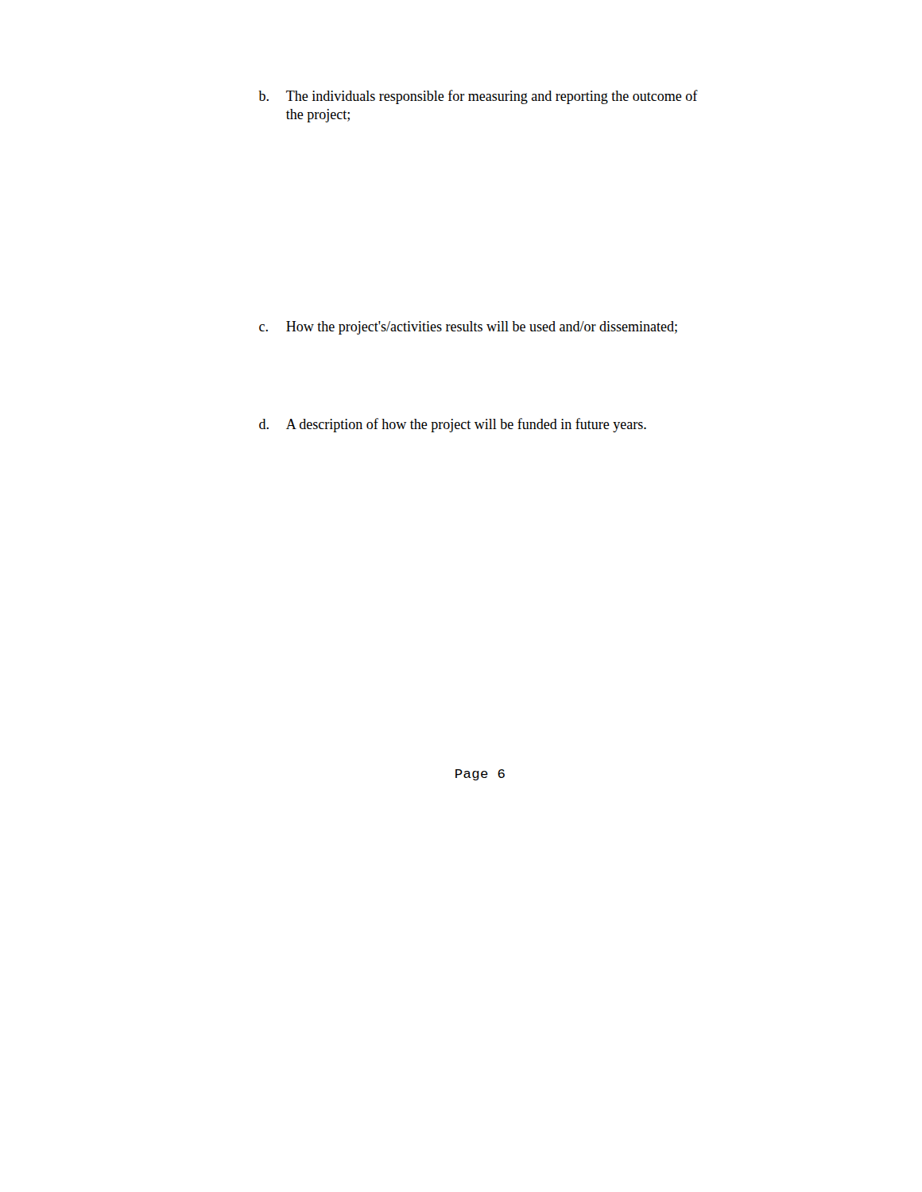b. The individuals responsible for measuring and reporting the outcome of the project;
c. How the project's/activities results will be used and/or disseminated;
d. A description of how the project will be funded in future years.
Page 6